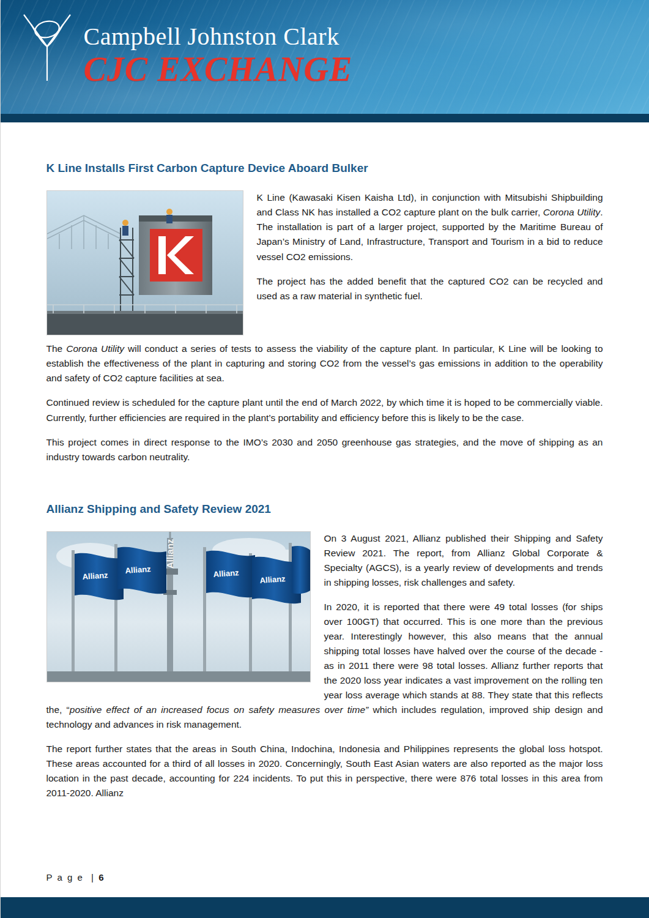Campbell Johnston Clark
CJC EXCHANGE
K Line Installs First Carbon Capture Device Aboard Bulker
K Line (Kawasaki Kisen Kaisha Ltd), in conjunction with Mitsubishi Shipbuilding and Class NK has installed a CO2 capture plant on the bulk carrier, Corona Utility. The installation is part of a larger project, supported by the Maritime Bureau of Japan’s Ministry of Land, Infrastructure, Transport and Tourism in a bid to reduce vessel CO2 emissions.
The project has the added benefit that the captured CO2 can be recycled and used as a raw material in synthetic fuel.
The Corona Utility will conduct a series of tests to assess the viability of the capture plant. In particular, K Line will be looking to establish the effectiveness of the plant in capturing and storing CO2 from the vessel’s gas emissions in addition to the operability and safety of CO2 capture facilities at sea.
Continued review is scheduled for the capture plant until the end of March 2022, by which time it is hoped to be commercially viable. Currently, further efficiencies are required in the plant’s portability and efficiency before this is likely to be the case.
This project comes in direct response to the IMO’s 2030 and 2050 greenhouse gas strategies, and the move of shipping as an industry towards carbon neutrality.
Allianz Shipping and Safety Review 2021
Allianz Allianz Allianz Allianz Allianz
On 3 August 2021, Allianz published their Shipping and Safety Review 2021. The report, from Allianz Global Corporate & Specialty (AGCS), is a yearly review of developments and trends in shipping losses, risk challenges and safety.
In 2020, it is reported that there were 49 total losses (for ships over 100GT) that occurred. This is one more than the previous year. Interestingly however, this also means that the annual shipping total losses have halved over the course of the decade - as in 2011 there were 98 total losses. Allianz further reports that the 2020 loss year indicates a vast improvement on the rolling ten year loss average which stands at 88. They state that this reflects the, “positive effect of an increased focus on safety measures over time” which includes regulation, improved ship design and technology and advances in risk management.
The report further states that the areas in South China, Indochina, Indonesia and Philippines represents the global loss hotspot. These areas accounted for a third of all losses in 2020. Concerningly, South East Asian waters are also reported as the major loss location in the past decade, accounting for 224 incidents. To put this in perspective, there were 876 total losses in this area from 2011-2020. Allianz
P a g e | 6
CJC EXCHANGE | 06/08/2021